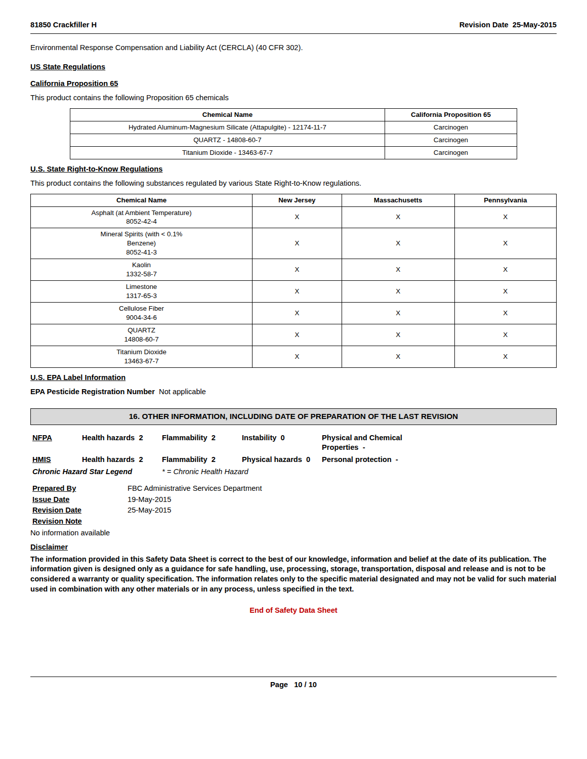81850 Crackfiller H Revision Date 25-May-2015
Environmental Response Compensation and Liability Act (CERCLA) (40 CFR 302).
US State Regulations
California Proposition 65
This product contains the following Proposition 65 chemicals
| Chemical Name | California Proposition 65 |
| --- | --- |
| Hydrated Aluminum-Magnesium Silicate (Attapulgite) - 12174-11-7 | Carcinogen |
| QUARTZ - 14808-60-7 | Carcinogen |
| Titanium Dioxide - 13463-67-7 | Carcinogen |
U.S. State Right-to-Know Regulations
This product contains the following substances regulated by various State Right-to-Know regulations.
| Chemical Name | New Jersey | Massachusetts | Pennsylvania |
| --- | --- | --- | --- |
| Asphalt (at Ambient Temperature) 8052-42-4 | X | X | X |
| Mineral Spirits (with < 0.1% Benzene) 8052-41-3 | X | X | X |
| Kaolin 1332-58-7 | X | X | X |
| Limestone 1317-65-3 | X | X | X |
| Cellulose Fiber 9004-34-6 | X | X | X |
| QUARTZ 14808-60-7 | X | X | X |
| Titanium Dioxide 13463-67-7 | X | X | X |
U.S. EPA Label Information
EPA Pesticide Registration Number Not applicable
16. OTHER INFORMATION, INCLUDING DATE OF PREPARATION OF THE LAST REVISION
| NFPA | Health hazards 2 | Flammability 2 | Instability 0 | Physical and Chemical Properties - |
| HMIS | Health hazards 2 | Flammability 2 | Physical hazards 0 | Personal protection - |
| Chronic Hazard Star Legend | * = Chronic Health Hazard |
| Prepared By | FBC Administrative Services Department |
| Issue Date | 19-May-2015 |
| Revision Date | 25-May-2015 |
| Revision Note | |
No information available
Disclaimer
The information provided in this Safety Data Sheet is correct to the best of our knowledge, information and belief at the date of its publication. The information given is designed only as a guidance for safe handling, use, processing, storage, transportation, disposal and release and is not to be considered a warranty or quality specification. The information relates only to the specific material designated and may not be valid for such material used in combination with any other materials or in any process, unless specified in the text.
End of Safety Data Sheet
Page 10 / 10